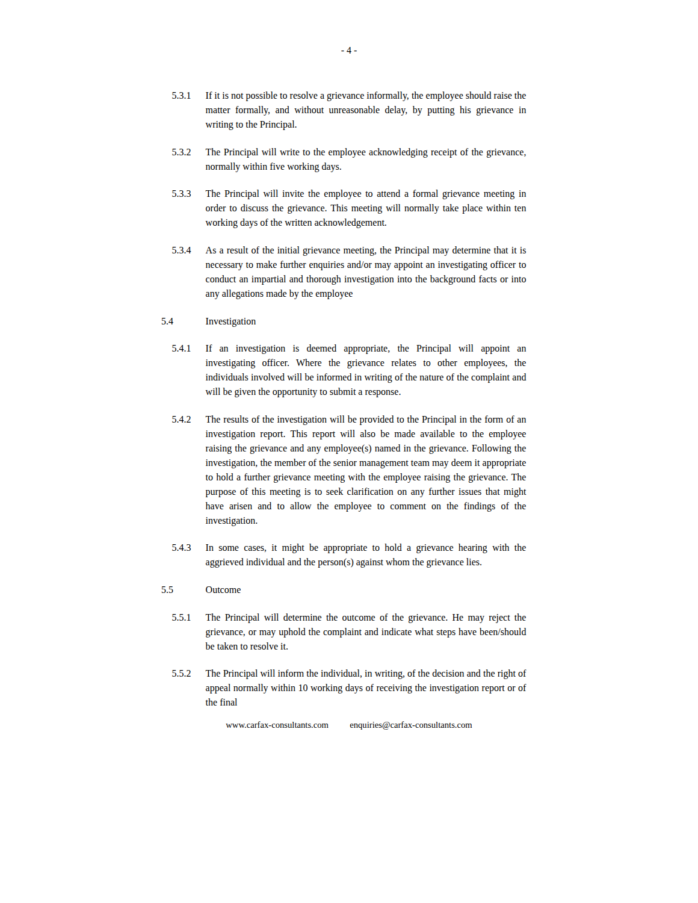- 4 -
5.3.1
If it is not possible to resolve a grievance informally, the employee should raise the matter formally, and without unreasonable delay, by putting his grievance in writing to the Principal.
5.3.2
The Principal will write to the employee acknowledging receipt of the grievance, normally within five working days.
5.3.3
The Principal will invite the employee to attend a formal grievance meeting in order to discuss the grievance. This meeting will normally take place within ten working days of the written acknowledgement.
5.3.4
As a result of the initial grievance meeting, the Principal may determine that it is necessary to make further enquiries and/or may appoint an investigating officer to conduct an impartial and thorough investigation into the background facts or into any allegations made by the employee
5.4
Investigation
5.4.1
If an investigation is deemed appropriate, the Principal will appoint an investigating officer. Where the grievance relates to other employees, the individuals involved will be informed in writing of the nature of the complaint and will be given the opportunity to submit a response.
5.4.2
The results of the investigation will be provided to the Principal in the form of an investigation report. This report will also be made available to the employee raising the grievance and any employee(s) named in the grievance. Following the investigation, the member of the senior management team may deem it appropriate to hold a further grievance meeting with the employee raising the grievance. The purpose of this meeting is to seek clarification on any further issues that might have arisen and to allow the employee to comment on the findings of the investigation.
5.4.3
In some cases, it might be appropriate to hold a grievance hearing with the aggrieved individual and the person(s) against whom the grievance lies.
5.5
Outcome
5.5.1
The Principal will determine the outcome of the grievance. He may reject the grievance, or may uphold the complaint and indicate what steps have been/should be taken to resolve it.
5.5.2
The Principal will inform the individual, in writing, of the decision and the right of appeal normally within 10 working days of receiving the investigation report or of the final
www.carfax-consultants.com enquiries@carfax-consultants.com